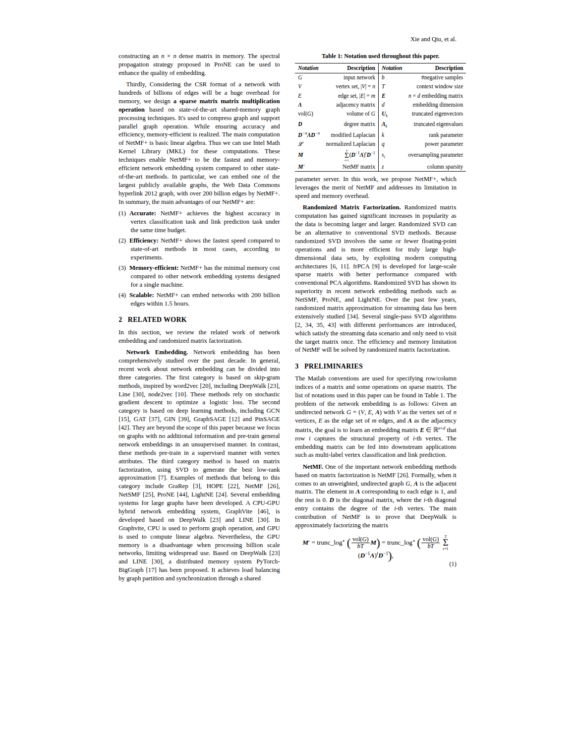Xie and Qiu, et al.
constructing an n × n dense matrix in memory. The spectral propagation strategy proposed in ProNE can be used to enhance the quality of embedding.
Thirdly, Considering the CSR format of a network with hundreds of billions of edges will be a huge overhead for memory, we design a sparse matrix matrix multiplication operation based on state-of-the-art shared-memory graph processing techniques. It's used to compress graph and support parallel graph operation. While ensuring accuracy and efficiency, memory-efficient is realized. The main computation of NetMF+ is basic linear algebra. Thus we can use Intel Math Kernel Library (MKL) for these computations. These techniques enable NetMF+ to be the fastest and memory-efficient network embedding system compared to other state-of-the-art methods. In particular, we can embed one of the largest publicly available graphs, the Web Data Commons hyperlink 2012 graph, with over 200 billion edges by NetMF+. In summary, the main advantages of our NetMF+ are:
(1) Accurate: NetMF+ achieves the highest accuracy in vertex classification task and link prediction task under the same time budget.
(2) Efficiency: NetMF+ shows the fastest speed compared to state-of-art methods in most cases, according to experiments.
(3) Memory-efficient: NetMF+ has the minimal memory cost compared to other network embedding systems designed for a single machine.
(4) Scalable: NetMF+ can embed networks with 200 billion edges within 1.5 hours.
2 RELATED WORK
In this section, we review the related work of network embedding and randomized matrix factorization.
Network Embedding. Network embedding has been comprehensively studied over the past decade. In general, recent work about network embedding can be divided into three categories. The first category is based on skip-gram methods, inspired by word2vec [20], including DeepWalk [23], Line [30], node2vec [10]. These methods rely on stochastic gradient descent to optimize a logistic loss. The second category is based on deep learning methods, including GCN [15], GAT [37], GIN [39], GraphSAGE [12] and PinSAGE [42]. They are beyond the scope of this paper because we focus on graphs with no additional information and pre-train general network embeddings in an unsupervised manner. In contrast, these methods pre-train in a supervised manner with vertex attributes. The third category method is based on matrix factorization, using SVD to generate the best low-rank approximation [7]. Examples of methods that belong to this category include GraRep [3], HOPE [22], NetMF [26], NetSMF [25], ProNE [44], LightNE [24]. Several embedding systems for large graphs have been developed. A CPU-GPU hybrid network embedding system, GraphVite [46], is developed based on DeepWalk [23] and LINE [30]. In Graphvite, CPU is used to perform graph operation, and GPU is used to compute linear algebra. Nevertheless, the GPU memory is a disadvantage when processing billion scale networks, limiting widespread use. Based on DeepWalk [23] and LINE [30], a distributed memory system PyTorch-BigGraph [17] has been proposed. It achieves load balancing by graph partition and synchronization through a shared
Table 1: Notation used throughout this paper.
| Notation | Description | Notation | Description |
| --- | --- | --- | --- |
| G | input network | b | #negative samples |
| V | vertex set, / V / = n | T | context window size |
| E | edge set, / E / = m | E | n × d embedding matrix |
| A | adjacency matrix | d | embedding dimension |
| vol( G ) | volume of G | U k | truncated eigenvectors |
| D | degree matrix | Λ k | truncated eigenvalues |
| D −α AD −α | modified Laplacian | k | rank parameter |
| 𝓛 | normalized Laplacian | q | power parameter |
| M | T Σ r=1 ( D −1 A ) r D −1 | s i | oversampling parameter |
| M ′ | NetMF matrix | z | column sparsity |
parameter server. In this work, we propose NetMF+, which leverages the merit of NetMF and addresses its limitation in speed and memory overhead.
Randomized Matrix Factorization. Randomized matrix computation has gained significant increases in popularity as the data is becoming larger and larger. Randomized SVD can be an alternative to conventional SVD methods. Because randomized SVD involves the same or fewer floating-point operations and is more efficient for truly large high-dimensional data sets, by exploiting modern computing architectures [6, 11]. frPCA [9] is developed for large-scale sparse matrix with better performance compared with conventional PCA algorithms. Randomized SVD has shown its superiority in recent network embedding methods such as NetSMF, ProNE, and LightNE. Over the past few years, randomized matrix approximation for streaming data has been extensively studied [34]. Several single-pass SVD algorithms [2, 34, 35, 43] with different performances are introduced, which satisfy the streaming data scenario and only need to visit the target matrix once. The efficiency and memory limitation of NetMF will be solved by randomized matrix factorization.
3 PRELIMINARIES
The Matlab conventions are used for specifying row/column indices of a matrix and some operations on sparse matrix. The list of notations used in this paper can be found in Table 1. The problem of the network embedding is as follows: Given an undirected network G = (V, E, A) with V as the vertex set of n vertices, E as the edge set of m edges, and A as the adjacency matrix, the goal is to learn an embedding matrix E ∈ ℝn×d that row i captures the structural property of i-th vertex. The embedding matrix can be fed into downstream applications such as multi-label vertex classification and link prediction.
NetMF. One of the important network embedding methods based on matrix factorization is NetMF [26]. Formally, when it comes to an unweighted, undirected graph G, A is the adjacent matrix. The element in A corresponding to each edge is 1, and the rest is 0. D is the diagonal matrix, where the i-th diagonal entry contains the degree of the i-th vertex. The main contribution of NetMF is to prove that DeepWalk is approximately factorizing the matrix
M′ = trunc_log∘ (vol(G) bT M) = trunc_log∘ (vol(G) bT TΣr=1(D−1A)rD−1), (1)